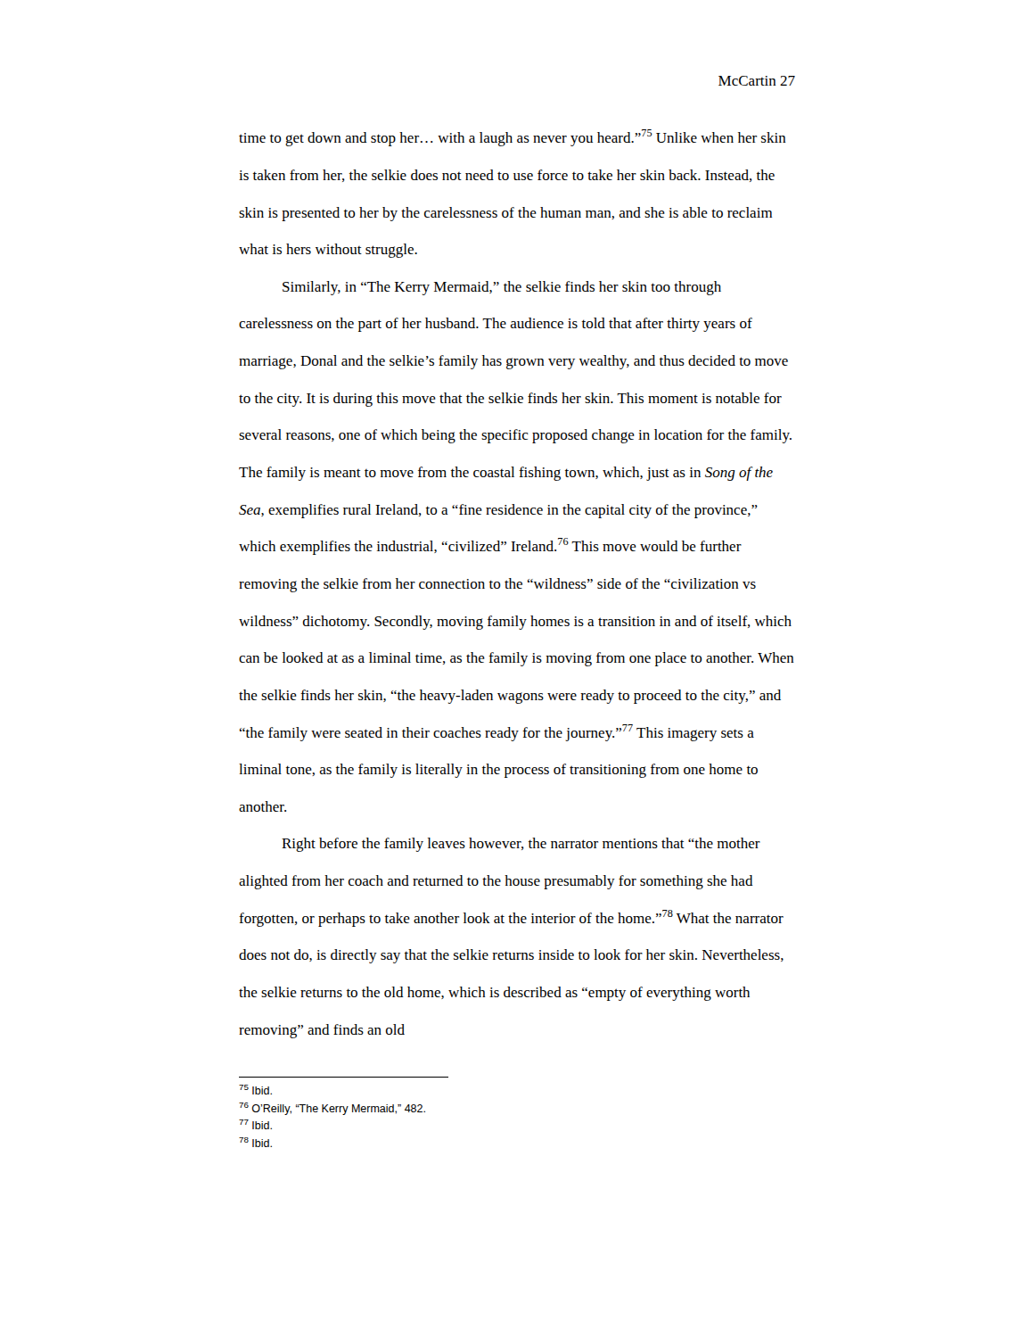McCartin 27
time to get down and stop her… with a laugh as never you heard.”75 Unlike when her skin is taken from her, the selkie does not need to use force to take her skin back. Instead, the skin is presented to her by the carelessness of the human man, and she is able to reclaim what is hers without struggle.
Similarly, in “The Kerry Mermaid,” the selkie finds her skin too through carelessness on the part of her husband. The audience is told that after thirty years of marriage, Donal and the selkie’s family has grown very wealthy, and thus decided to move to the city. It is during this move that the selkie finds her skin. This moment is notable for several reasons, one of which being the specific proposed change in location for the family. The family is meant to move from the coastal fishing town, which, just as in Song of the Sea, exemplifies rural Ireland, to a “fine residence in the capital city of the province,” which exemplifies the industrial, “civilized” Ireland.76 This move would be further removing the selkie from her connection to the “wildness” side of the “civilization vs wildness” dichotomy. Secondly, moving family homes is a transition in and of itself, which can be looked at as a liminal time, as the family is moving from one place to another. When the selkie finds her skin, “the heavy-laden wagons were ready to proceed to the city,” and “the family were seated in their coaches ready for the journey.”77 This imagery sets a liminal tone, as the family is literally in the process of transitioning from one home to another.
Right before the family leaves however, the narrator mentions that “the mother alighted from her coach and returned to the house presumably for something she had forgotten, or perhaps to take another look at the interior of the home.”78 What the narrator does not do, is directly say that the selkie returns inside to look for her skin. Nevertheless, the selkie returns to the old home, which is described as “empty of everything worth removing” and finds an old
75 Ibid.
76 O’Reilly, “The Kerry Mermaid,” 482.
77 Ibid.
78 Ibid.